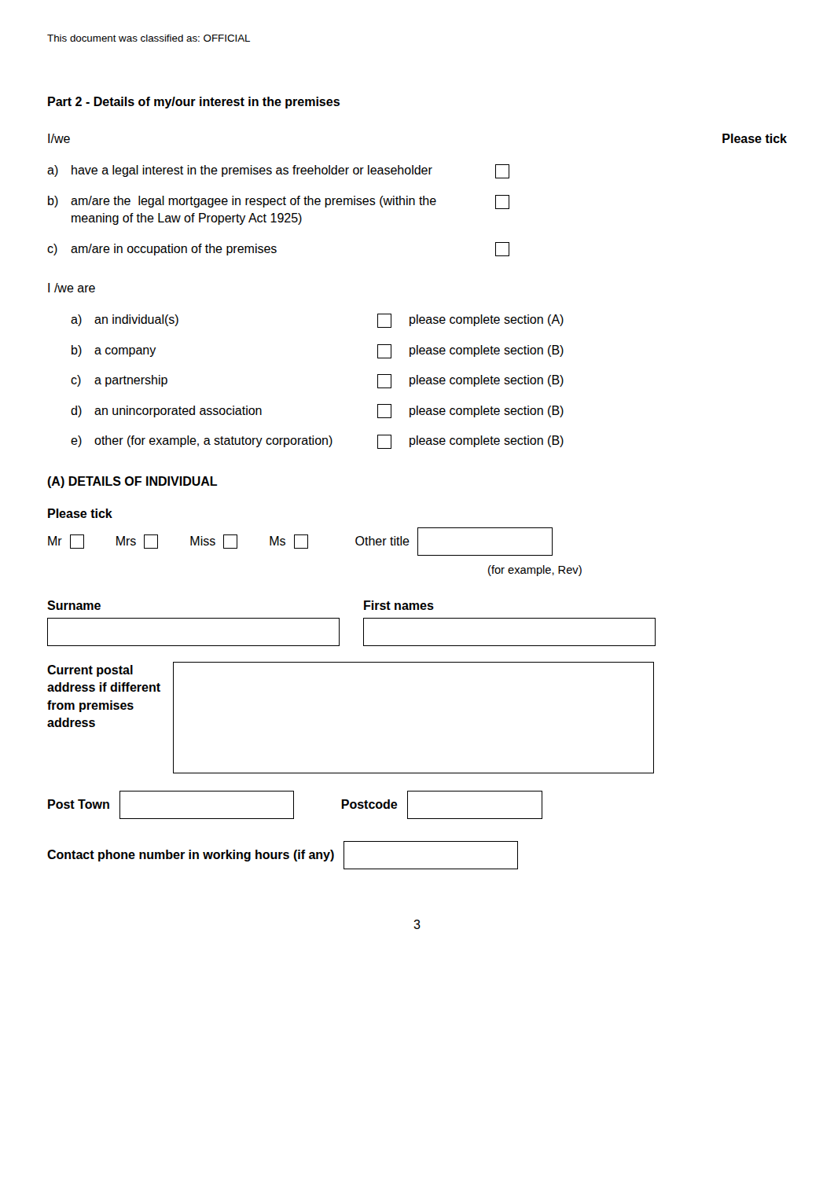This document was classified as: OFFICIAL
Part 2 - Details of my/our interest in the premises
I/we Please tick
a)
have a legal interest in the premises as freeholder or leaseholder
b)
am/are the legal mortgagee in respect of the premises (within the meaning of the Law of Property Act 1925)
c)
am/are in occupation of the premises
I /we are
a)
an individual(s)
please complete section (A)
b)
a company
please complete section (B)
c)
a partnership
please complete section (B)
d)
an unincorporated association
please complete section (B)
e)
other (for example, a statutory corporation)
please complete section (B)
(A) DETAILS OF INDIVIDUAL
Please tick
Mr
Mrs
Miss
Ms
Other title
(for example, Rev)
Surname
First names
Current postal address if different from premises address
Post Town
Postcode
Contact phone number in working hours (if any)
3